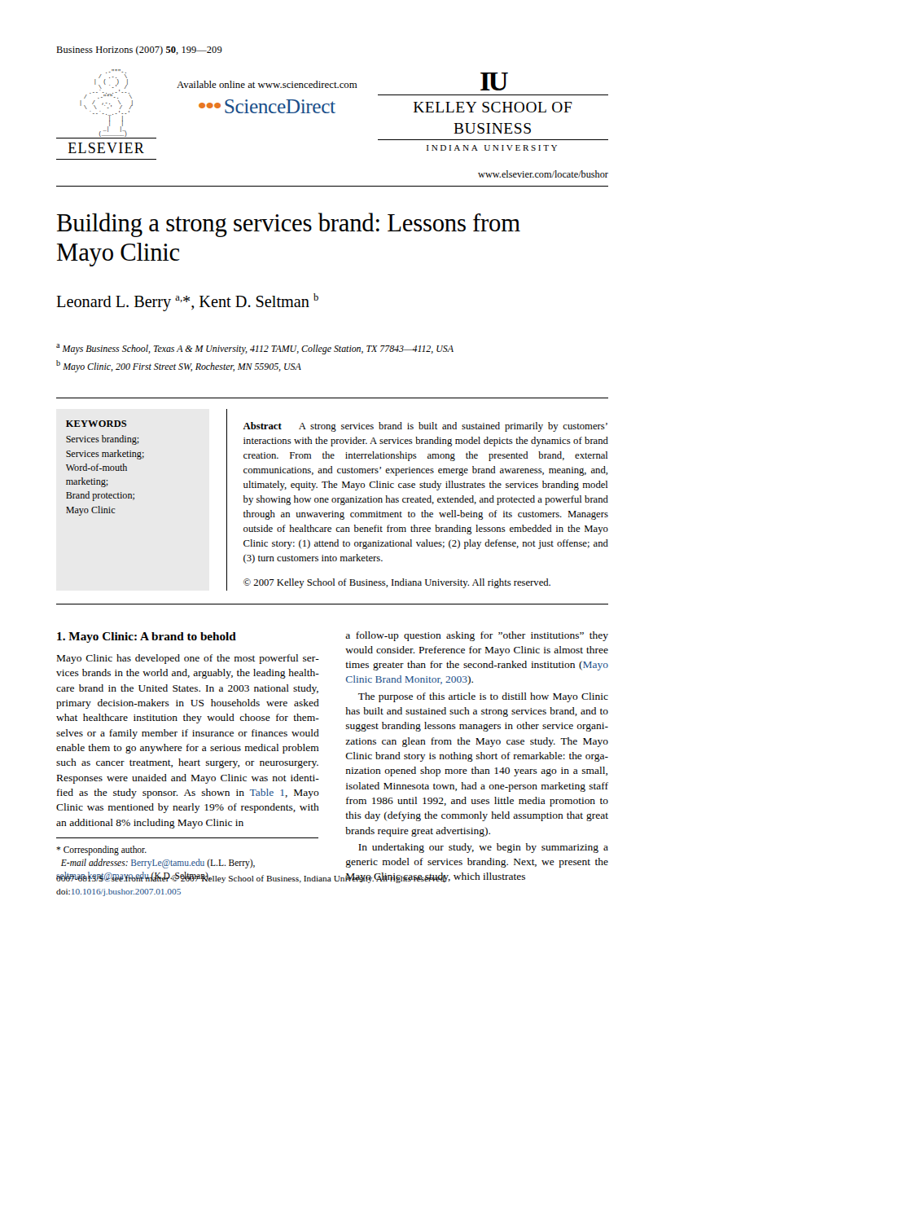Business Horizons (2007) 50, 199—209
.-"""-. / .-. \ | ( ) | \ `-' / .--`-._.-'--. / .-"""-. \ | / ,-. \ | \ \ `-' / / `--`-._.-'--' | | | | _| |_ (_______)
ELSEVIER
Available online at www.sciencedirect.com
••• Science Direct
IU
KELLEY SCHOOL OF BUSINESS
INDIANA UNIVERSITY
www.elsevier.com/locate/bushor
Building a strong services brand: Lessons from
Mayo Clinic
Leonard L. Berry a,*, Kent D. Seltman b
a Mays Business School, Texas A & M University, 4112 TAMU, College Station, TX 77843—4112, USA
b Mayo Clinic, 200 First Street SW, Rochester, MN 55905, USA
KEYWORDS
Services branding;
Services marketing;
Word-of-mouth
marketing;
Brand protection;
Mayo Clinic
Abstract A strong services brand is built and sustained primarily by customers’ interactions with the provider. A services branding model depicts the dynamics of brand creation. From the interrelationships among the presented brand, external communications, and customers’ experiences emerge brand awareness, meaning, and, ultimately, equity. The Mayo Clinic case study illustrates the services branding model by showing how one organization has created, extended, and protected a powerful brand through an unwavering commitment to the well-being of its customers. Managers outside of healthcare can benefit from three branding lessons embedded in the Mayo Clinic story: (1) attend to organizational values; (2) play defense, not just offense; and (3) turn customers into marketers.
© 2007 Kelley School of Business, Indiana University. All rights reserved.
1. Mayo Clinic: A brand to behold
Mayo Clinic has developed one of the most powerful services brands in the world and, arguably, the leading healthcare brand in the United States. In a 2003 national study, primary decision-makers in US households were asked what healthcare institution they would choose for themselves or a family member if insurance or finances would enable them to go anywhere for a serious medical problem such as cancer treatment, heart surgery, or neurosurgery. Responses were unaided and Mayo Clinic was not identified as the study sponsor. As shown in Table 1, Mayo Clinic was mentioned by nearly 19% of respondents, with an additional 8% including Mayo Clinic in
* Corresponding author.
E-mail addresses: BerryLe@tamu.edu (L.L. Berry),
seltman.kent@mayo.edu (K.D. Seltman).
a follow-up question asking for ”other institutions” they would consider. Preference for Mayo Clinic is almost three times greater than for the second-ranked institution (Mayo Clinic Brand Monitor, 2003).
The purpose of this article is to distill how Mayo Clinic has built and sustained such a strong services brand, and to suggest branding lessons managers in other service organizations can glean from the Mayo case study. The Mayo Clinic brand story is nothing short of remarkable: the organization opened shop more than 140 years ago in a small, isolated Minnesota town, had a one-person marketing staff from 1986 until 1992, and uses little media promotion to this day (defying the commonly held assumption that great brands require great advertising).
In undertaking our study, we begin by summarizing a generic model of services branding. Next, we present the Mayo Clinic case study, which illustrates
0007-6813/$ - see front matter © 2007 Kelley School of Business, Indiana University. All rights reserved.
doi:10.1016/j.bushor.2007.01.005